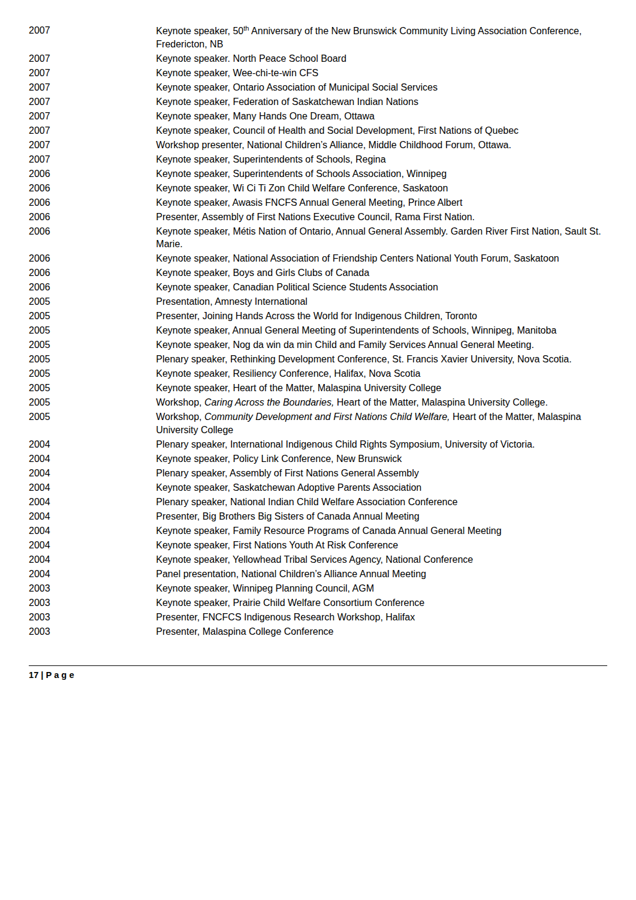| 2007 | Keynote speaker, 50 th Anniversary of the New Brunswick Community Living Association Conference, Fredericton, NB |
| 2007 | Keynote speaker. North Peace School Board |
| 2007 | Keynote speaker, Wee-chi-te-win CFS |
| 2007 | Keynote speaker, Ontario Association of Municipal Social Services |
| 2007 | Keynote speaker, Federation of Saskatchewan Indian Nations |
| 2007 | Keynote speaker, Many Hands One Dream, Ottawa |
| 2007 | Keynote speaker, Council of Health and Social Development, First Nations of Quebec |
| 2007 | Workshop presenter, National Children’s Alliance, Middle Childhood Forum, Ottawa. |
| 2007 | Keynote speaker, Superintendents of Schools, Regina |
| 2006 | Keynote speaker, Superintendents of Schools Association, Winnipeg |
| 2006 | Keynote speaker, Wi Ci Ti Zon Child Welfare Conference, Saskatoon |
| 2006 | Keynote speaker, Awasis FNCFS Annual General Meeting, Prince Albert |
| 2006 | Presenter, Assembly of First Nations Executive Council, Rama First Nation. |
| 2006 | Keynote speaker, Métis Nation of Ontario, Annual General Assembly. Garden River First Nation, Sault St. Marie. |
| 2006 | Keynote speaker, National Association of Friendship Centers National Youth Forum, Saskatoon |
| 2006 | Keynote speaker, Boys and Girls Clubs of Canada |
| 2006 | Keynote speaker, Canadian Political Science Students Association |
| 2005 | Presentation, Amnesty International |
| 2005 | Presenter, Joining Hands Across the World for Indigenous Children, Toronto |
| 2005 | Keynote speaker, Annual General Meeting of Superintendents of Schools, Winnipeg, Manitoba |
| 2005 | Keynote speaker, Nog da win da min Child and Family Services Annual General Meeting. |
| 2005 | Plenary speaker, Rethinking Development Conference, St. Francis Xavier University, Nova Scotia. |
| 2005 | Keynote speaker, Resiliency Conference, Halifax, Nova Scotia |
| 2005 | Keynote speaker, Heart of the Matter, Malaspina University College |
| 2005 | Workshop, Caring Across the Boundaries, Heart of the Matter, Malaspina University College. |
| 2005 | Workshop, Community Development and First Nations Child Welfare, Heart of the Matter, Malaspina University College |
| 2004 | Plenary speaker, International Indigenous Child Rights Symposium, University of Victoria. |
| 2004 | Keynote speaker, Policy Link Conference, New Brunswick |
| 2004 | Plenary speaker, Assembly of First Nations General Assembly |
| 2004 | Keynote speaker, Saskatchewan Adoptive Parents Association |
| 2004 | Plenary speaker, National Indian Child Welfare Association Conference |
| 2004 | Presenter, Big Brothers Big Sisters of Canada Annual Meeting |
| 2004 | Keynote speaker, Family Resource Programs of Canada Annual General Meeting |
| 2004 | Keynote speaker, First Nations Youth At Risk Conference |
| 2004 | Keynote speaker, Yellowhead Tribal Services Agency, National Conference |
| 2004 | Panel presentation, National Children’s Alliance Annual Meeting |
| 2003 | Keynote speaker, Winnipeg Planning Council, AGM |
| 2003 | Keynote speaker, Prairie Child Welfare Consortium Conference |
| 2003 | Presenter, FNCFCS Indigenous Research Workshop, Halifax |
| 2003 | Presenter, Malaspina College Conference |
17 | P a g e